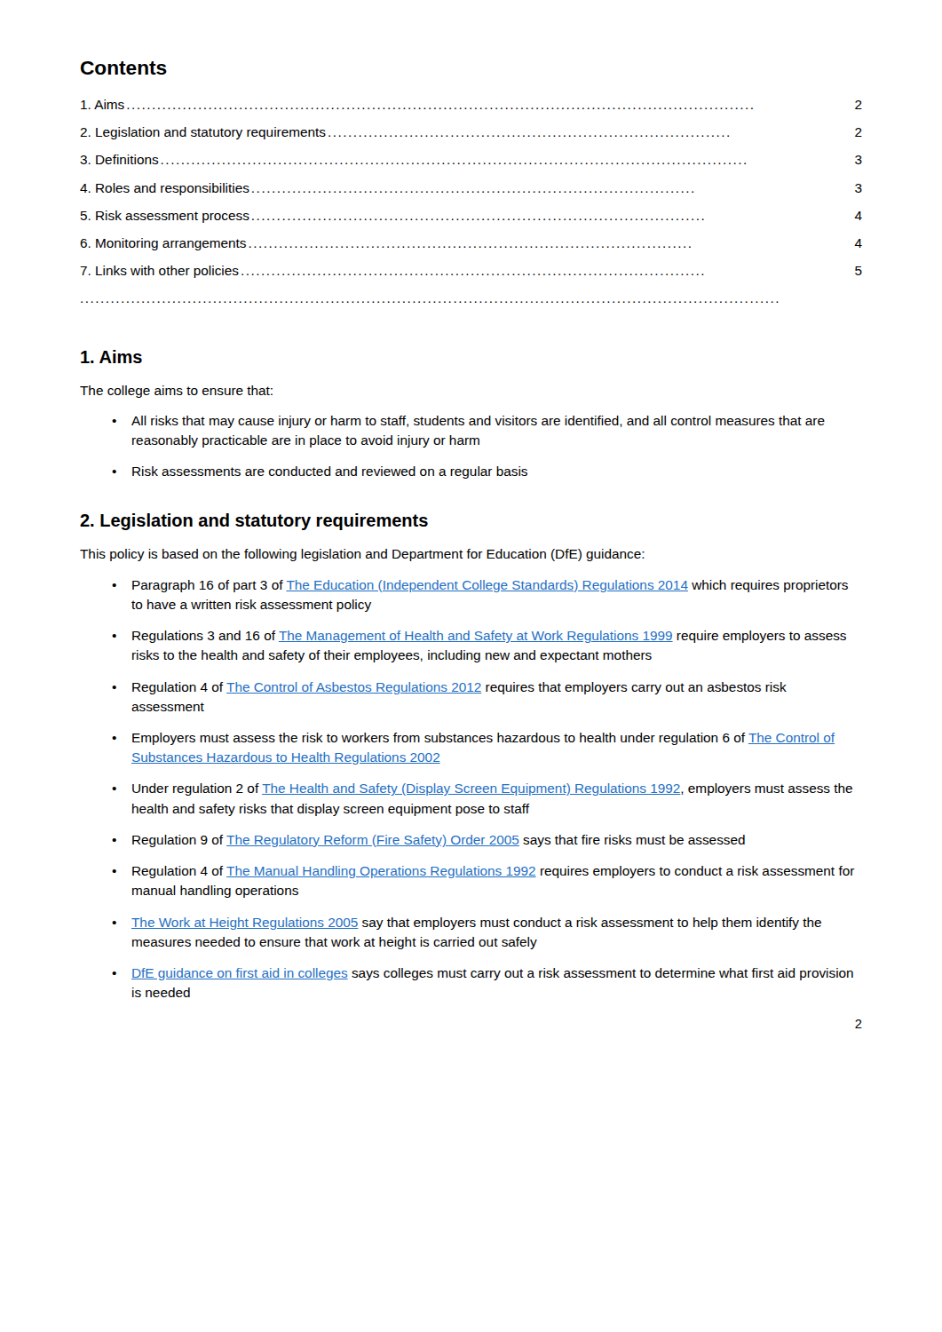Contents
1. Aims ........................................................................................................................... 2
2. Legislation and statutory requirements ............................................................................... 2
3. Definitions ................................................................................................................... 3
4. Roles and responsibilities ....................................................................................... 3
5. Risk assessment process ......................................................................................... 4
6. Monitoring arrangements ....................................................................................... 4
7. Links with other policies ........................................................................................... 5
.........................................................................................................................................
1. Aims
The college aims to ensure that:
All risks that may cause injury or harm to staff, students and visitors are identified, and all control measures that are reasonably practicable are in place to avoid injury or harm
Risk assessments are conducted and reviewed on a regular basis
2. Legislation and statutory requirements
This policy is based on the following legislation and Department for Education (DfE) guidance:
Paragraph 16 of part 3 of The Education (Independent College Standards) Regulations 2014 which requires proprietors to have a written risk assessment policy
Regulations 3 and 16 of The Management of Health and Safety at Work Regulations 1999 require employers to assess risks to the health and safety of their employees, including new and expectant mothers
Regulation 4 of The Control of Asbestos Regulations 2012 requires that employers carry out an asbestos risk assessment
Employers must assess the risk to workers from substances hazardous to health under regulation 6 of The Control of Substances Hazardous to Health Regulations 2002
Under regulation 2 of The Health and Safety (Display Screen Equipment) Regulations 1992, employers must assess the health and safety risks that display screen equipment pose to staff
Regulation 9 of The Regulatory Reform (Fire Safety) Order 2005 says that fire risks must be assessed
Regulation 4 of The Manual Handling Operations Regulations 1992 requires employers to conduct a risk assessment for manual handling operations
The Work at Height Regulations 2005 say that employers must conduct a risk assessment to help them identify the measures needed to ensure that work at height is carried out safely
DfE guidance on first aid in colleges says colleges must carry out a risk assessment to determine what first aid provision is needed
2